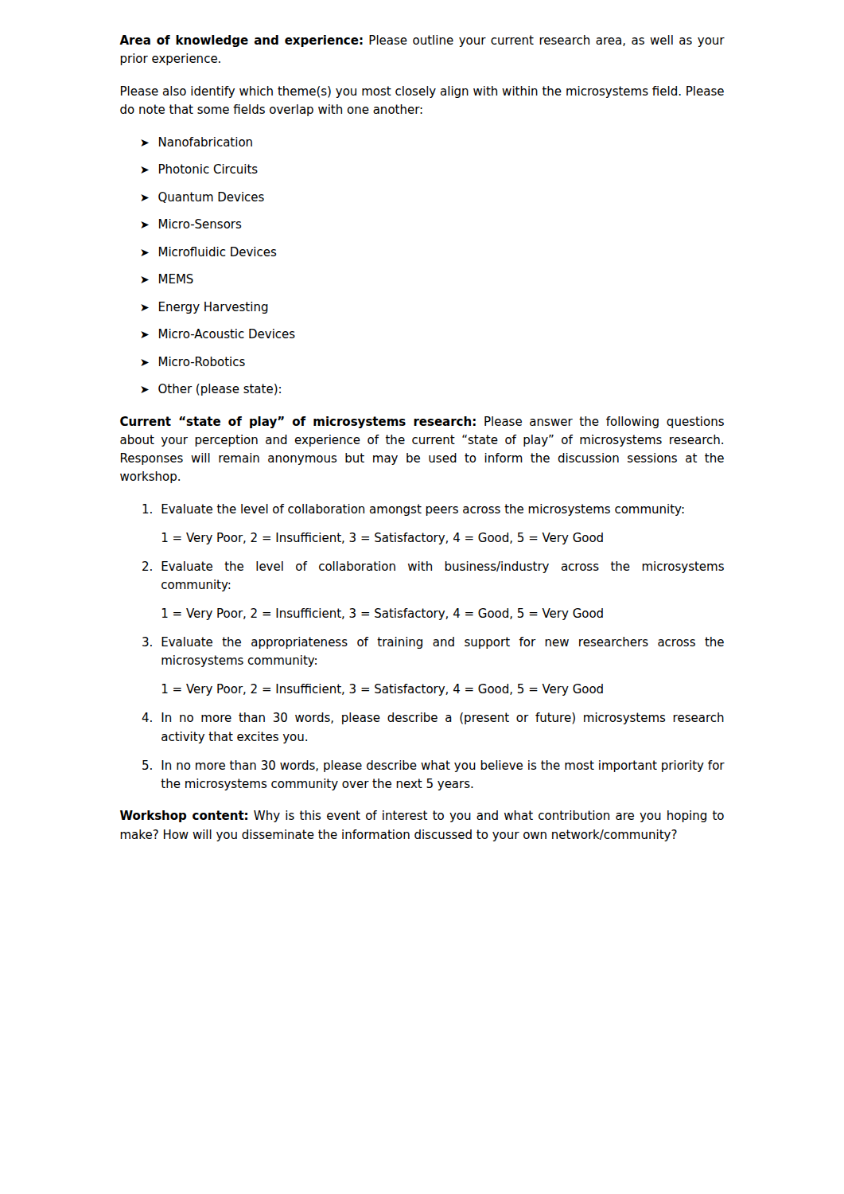Area of knowledge and experience: Please outline your current research area, as well as your prior experience.
Please also identify which theme(s) you most closely align with within the microsystems field. Please do note that some fields overlap with one another:
Nanofabrication
Photonic Circuits
Quantum Devices
Micro-Sensors
Microfluidic Devices
MEMS
Energy Harvesting
Micro-Acoustic Devices
Micro-Robotics
Other (please state):
Current “state of play” of microsystems research: Please answer the following questions about your perception and experience of the current “state of play” of microsystems research. Responses will remain anonymous but may be used to inform the discussion sessions at the workshop.
Evaluate the level of collaboration amongst peers across the microsystems community:
1 = Very Poor, 2 = Insufficient, 3 = Satisfactory, 4 = Good, 5 = Very Good
Evaluate the level of collaboration with business/industry across the microsystems community:
1 = Very Poor, 2 = Insufficient, 3 = Satisfactory, 4 = Good, 5 = Very Good
Evaluate the appropriateness of training and support for new researchers across the microsystems community:
1 = Very Poor, 2 = Insufficient, 3 = Satisfactory, 4 = Good, 5 = Very Good
In no more than 30 words, please describe a (present or future) microsystems research activity that excites you.
In no more than 30 words, please describe what you believe is the most important priority for the microsystems community over the next 5 years.
Workshop content: Why is this event of interest to you and what contribution are you hoping to make? How will you disseminate the information discussed to your own network/community?